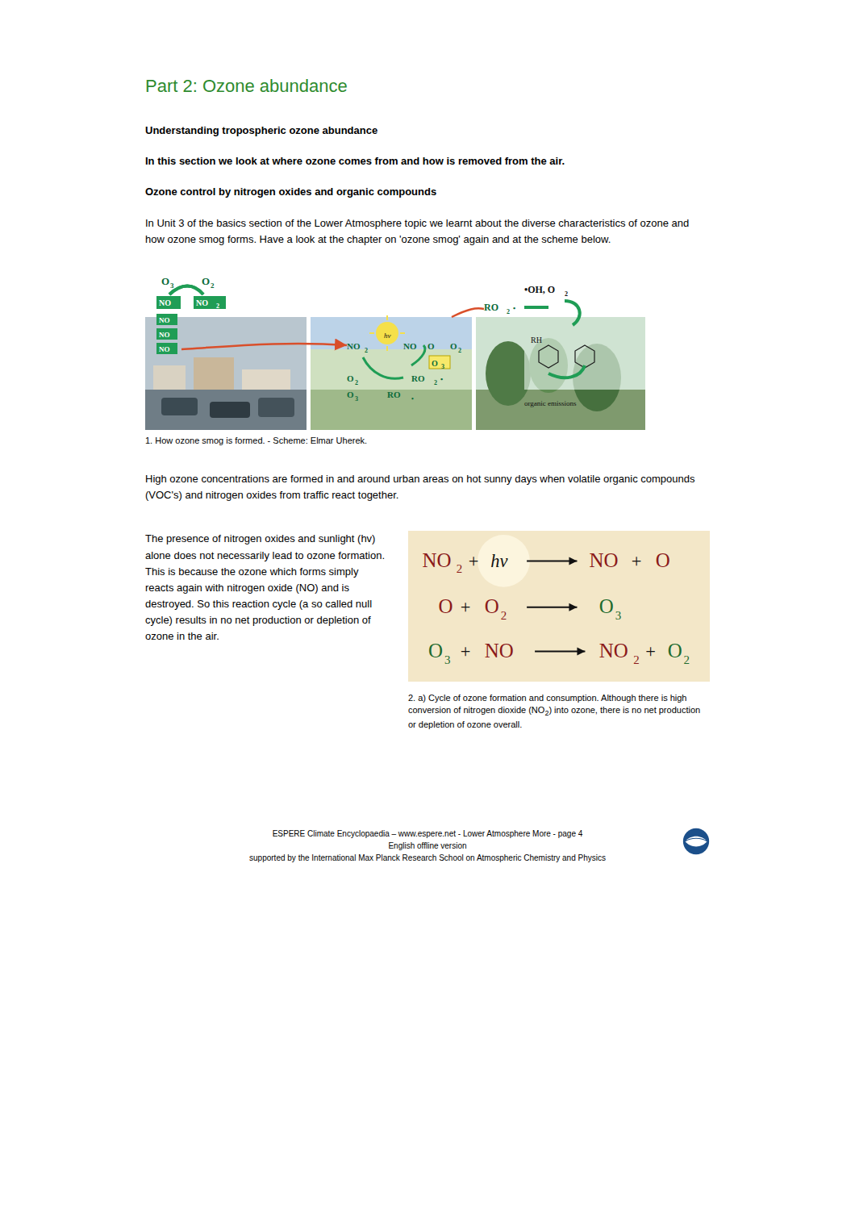Part 2: Ozone abundance
Understanding tropospheric ozone abundance
In this section we look at where ozone comes from and how is removed from the air.
Ozone control by nitrogen oxides and organic compounds
In Unit 3 of the basics section of the Lower Atmosphere topic we learnt about the diverse characteristics of ozone and how ozone smog forms. Have a look at the chapter on 'ozone smog' again and at the scheme below.
RH organic emissions O 3 O 2 NO NO 2 NO NO NO NO 2 NO O 2 O 3 RO • RO 2 • O O 2 O 3 hv •OH, O 2 RO 2 •
1. How ozone smog is formed. - Scheme: Elmar Uherek.
High ozone concentrations are formed in and around urban areas on hot sunny days when volatile organic compounds (VOC's) and nitrogen oxides from traffic react together.
The presence of nitrogen oxides and sunlight (hv) alone does not necessarily lead to ozone formation. This is because the ozone which forms simply reacts again with nitrogen oxide (NO) and is destroyed. So this reaction cycle (a so called null cycle) results in no net production or depletion of ozone in the air.
NO 2 + hv NO + O O + O 2 O 3 O 3 + NO NO 2 + O 2
2. a) Cycle of ozone formation and consumption. Although there is high conversion of nitrogen dioxide (NO2) into ozone, there is no net production or depletion of ozone overall.
ESPERE Climate Encyclopaedia – www.espere.net - Lower Atmosphere More - page 4
English offline version
supported by the International Max Planck Research School on Atmospheric Chemistry and Physics